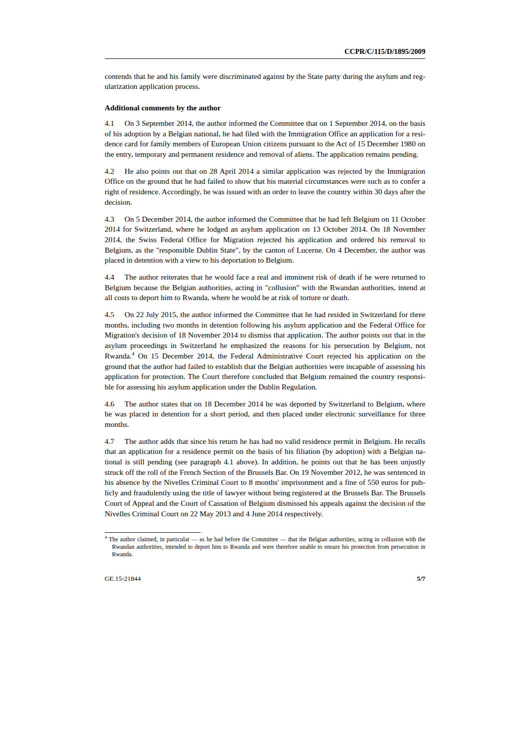CCPR/C/115/D/1895/2009
contends that he and his family were discriminated against by the State party during the asylum and regularization application process.
Additional comments by the author
4.1 On 3 September 2014, the author informed the Committee that on 1 September 2014, on the basis of his adoption by a Belgian national, he had filed with the Immigration Office an application for a residence card for family members of European Union citizens pursuant to the Act of 15 December 1980 on the entry, temporary and permanent residence and removal of aliens. The application remains pending.
4.2 He also points out that on 28 April 2014 a similar application was rejected by the Immigration Office on the ground that he had failed to show that his material circumstances were such as to confer a right of residence. Accordingly, he was issued with an order to leave the country within 30 days after the decision.
4.3 On 5 December 2014, the author informed the Committee that he had left Belgium on 11 October 2014 for Switzerland, where he lodged an asylum application on 13 October 2014. On 18 November 2014, the Swiss Federal Office for Migration rejected his application and ordered his removal to Belgium, as the "responsible Dublin State", by the canton of Lucerne. On 4 December, the author was placed in detention with a view to his deportation to Belgium.
4.4 The author reiterates that he would face a real and imminent risk of death if he were returned to Belgium because the Belgian authorities, acting in "collusion" with the Rwandan authorities, intend at all costs to deport him to Rwanda, where he would be at risk of torture or death.
4.5 On 22 July 2015, the author informed the Committee that he had resided in Switzerland for three months, including two months in detention following his asylum application and the Federal Office for Migration's decision of 18 November 2014 to dismiss that application. The author points out that in the asylum proceedings in Switzerland he emphasized the reasons for his persecution by Belgium, not Rwanda.4 On 15 December 2014, the Federal Administrative Court rejected his application on the ground that the author had failed to establish that the Belgian authorities were incapable of assessing his application for protection. The Court therefore concluded that Belgium remained the country responsible for assessing his asylum application under the Dublin Regulation.
4.6 The author states that on 18 December 2014 he was deported by Switzerland to Belgium, where he was placed in detention for a short period, and then placed under electronic surveillance for three months.
4.7 The author adds that since his return he has had no valid residence permit in Belgium. He recalls that an application for a residence permit on the basis of his filiation (by adoption) with a Belgian national is still pending (see paragraph 4.1 above). In addition, he points out that he has been unjustly struck off the roll of the French Section of the Brussels Bar. On 19 November 2012, he was sentenced in his absence by the Nivelles Criminal Court to 8 months' imprisonment and a fine of 550 euros for publicly and fraudulently using the title of lawyer without being registered at the Brussels Bar. The Brussels Court of Appeal and the Court of Cassation of Belgium dismissed his appeals against the decision of the Nivelles Criminal Court on 22 May 2013 and 4 June 2014 respectively.
4 The author claimed, in particular — as he had before the Committee — that the Belgian authorities, acting in collusion with the Rwandan authorities, intended to deport him to Rwanda and were therefore unable to ensure his protection from persecution in Rwanda.
GE.15-21844 5/7